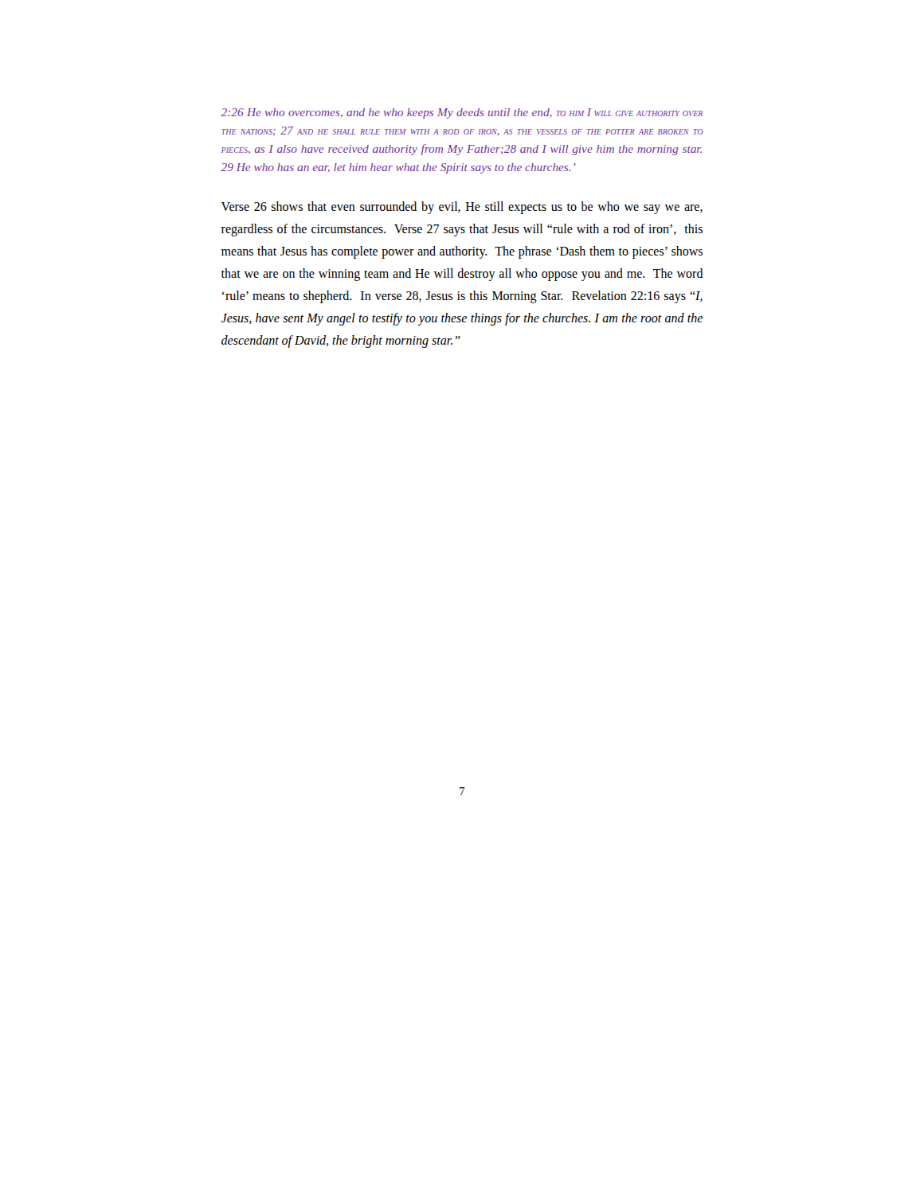2:26 He who overcomes, and he who keeps My deeds until the end, to him I will give authority over the nations; 27 and he shall rule them with a rod of iron, as the vessels of the potter are broken to pieces, as I also have received authority from My Father;28 and I will give him the morning star. 29 He who has an ear, let him hear what the Spirit says to the churches.’
Verse 26 shows that even surrounded by evil, He still expects us to be who we say we are, regardless of the circumstances. Verse 27 says that Jesus will “rule with a rod of iron’, this means that Jesus has complete power and authority. The phrase ‘Dash them to pieces’ shows that we are on the winning team and He will destroy all who oppose you and me. The word ‘rule’ means to shepherd. In verse 28, Jesus is this Morning Star. Revelation 22:16 says “I, Jesus, have sent My angel to testify to you these things for the churches. I am the root and the descendant of David, the bright morning star.”
7